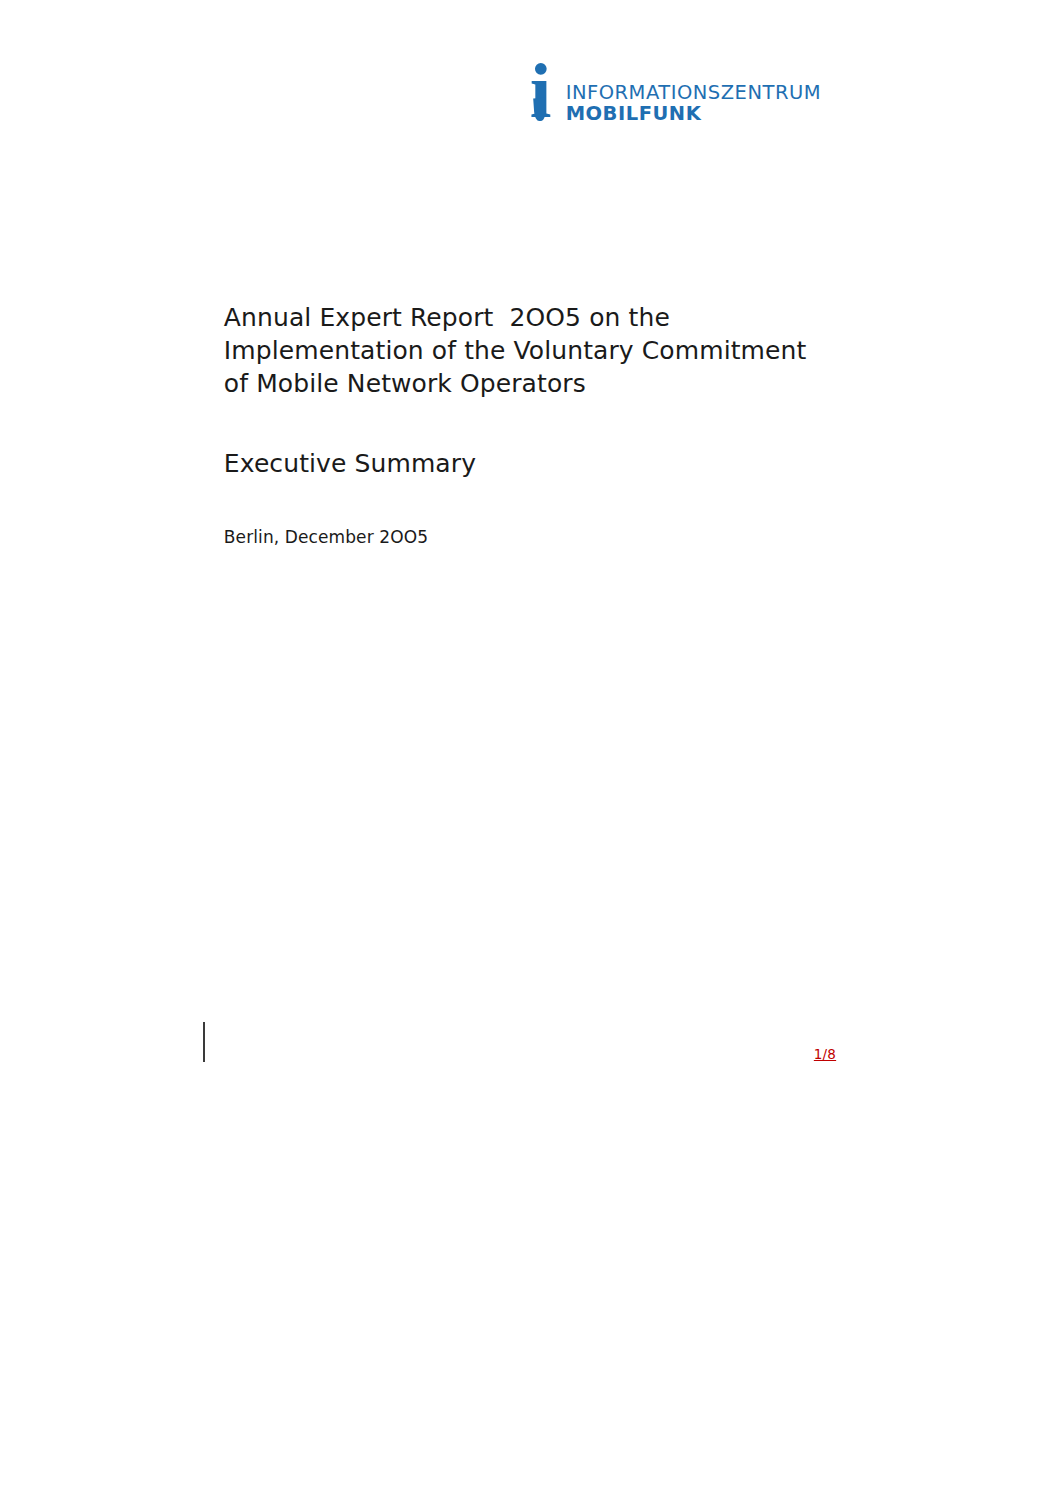i
Informationszentrum
Mobilfunk
Annual Expert Report 2OO5 on the Implementation of the Voluntary Commitment of Mobile Network Operators
Executive Summary
Berlin, December 2OO5
1/8